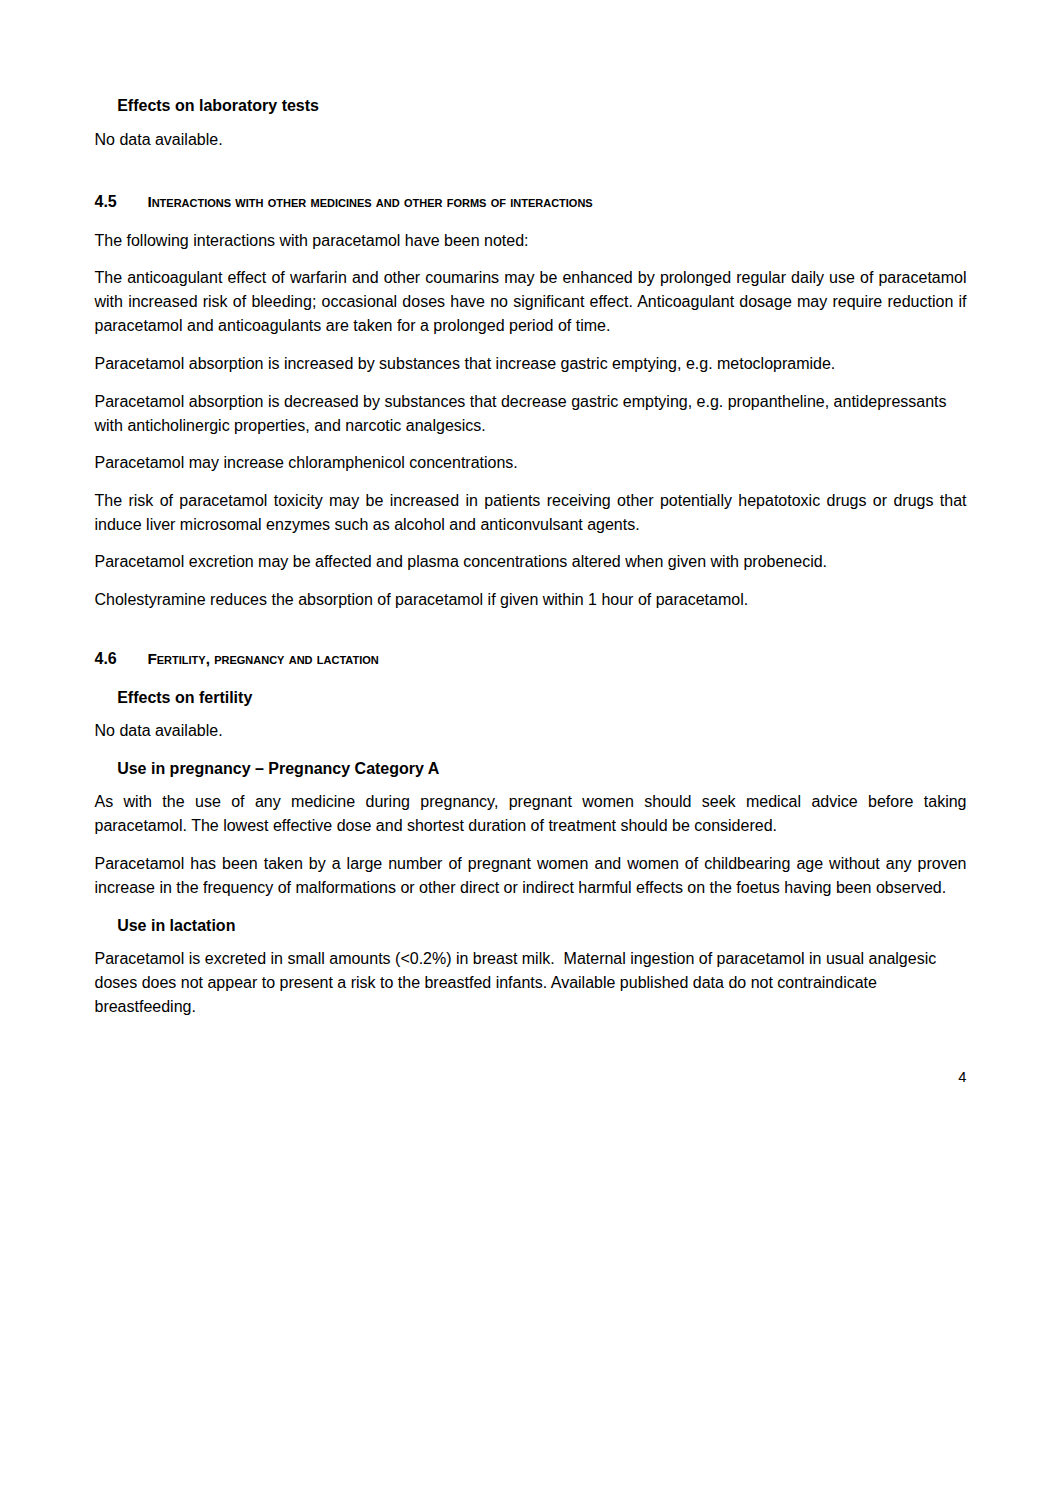Effects on laboratory tests
No data available.
4.5 Interactions with other medicines and other forms of interactions
The following interactions with paracetamol have been noted:
The anticoagulant effect of warfarin and other coumarins may be enhanced by prolonged regular daily use of paracetamol with increased risk of bleeding; occasional doses have no significant effect. Anticoagulant dosage may require reduction if paracetamol and anticoagulants are taken for a prolonged period of time.
Paracetamol absorption is increased by substances that increase gastric emptying, e.g. metoclopramide.
Paracetamol absorption is decreased by substances that decrease gastric emptying, e.g. propantheline, antidepressants with anticholinergic properties, and narcotic analgesics.
Paracetamol may increase chloramphenicol concentrations.
The risk of paracetamol toxicity may be increased in patients receiving other potentially hepatotoxic drugs or drugs that induce liver microsomal enzymes such as alcohol and anticonvulsant agents.
Paracetamol excretion may be affected and plasma concentrations altered when given with probenecid.
Cholestyramine reduces the absorption of paracetamol if given within 1 hour of paracetamol.
4.6 Fertility, pregnancy and lactation
Effects on fertility
No data available.
Use in pregnancy – Pregnancy Category A
As with the use of any medicine during pregnancy, pregnant women should seek medical advice before taking paracetamol. The lowest effective dose and shortest duration of treatment should be considered.
Paracetamol has been taken by a large number of pregnant women and women of childbearing age without any proven increase in the frequency of malformations or other direct or indirect harmful effects on the foetus having been observed.
Use in lactation
Paracetamol is excreted in small amounts (<0.2%) in breast milk. Maternal ingestion of paracetamol in usual analgesic doses does not appear to present a risk to the breastfed infants. Available published data do not contraindicate breastfeeding.
4